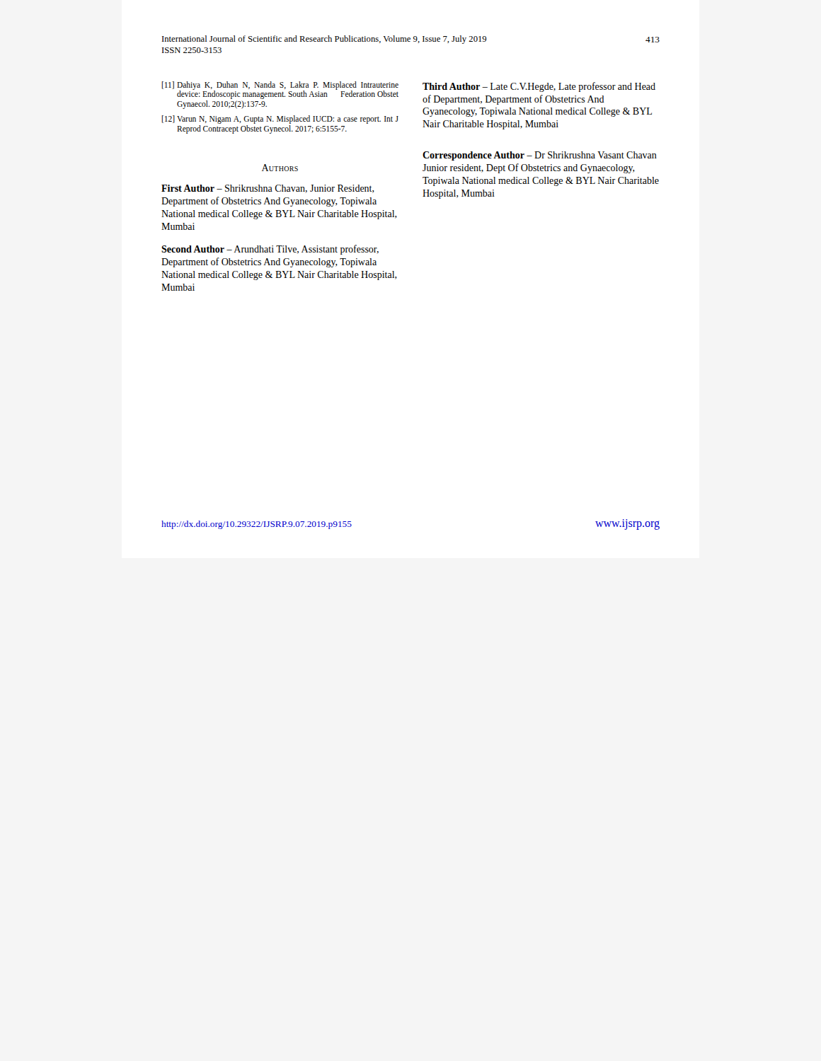International Journal of Scientific and Research Publications, Volume 9, Issue 7, July 2019
ISSN 2250-3153
413
[11] Dahiya K, Duhan N, Nanda S, Lakra P. Misplaced Intrauterine device: Endoscopic management. South Asian Federation Obstet Gynaecol. 2010;2(2):137-9.
[12] Varun N, Nigam A, Gupta N. Misplaced IUCD: a case report. Int J Reprod Contracept Obstet Gynecol. 2017; 6:5155-7.
Authors
First Author – Shrikrushna Chavan, Junior Resident, Department of Obstetrics And Gyanecology, Topiwala National medical College & BYL Nair Charitable Hospital, Mumbai
Second Author – Arundhati Tilve, Assistant professor, Department of Obstetrics And Gyanecology, Topiwala National medical College & BYL Nair Charitable Hospital, Mumbai
Third Author – Late C.V.Hegde, Late professor and Head of Department, Department of Obstetrics And Gyanecology, Topiwala National medical College & BYL Nair Charitable Hospital, Mumbai
Correspondence Author – Dr Shrikrushna Vasant Chavan Junior resident, Dept Of Obstetrics and Gynaecology, Topiwala National medical College & BYL Nair Charitable Hospital, Mumbai
http://dx.doi.org/10.29322/IJSRP.9.07.2019.p9155
www.ijsrp.org